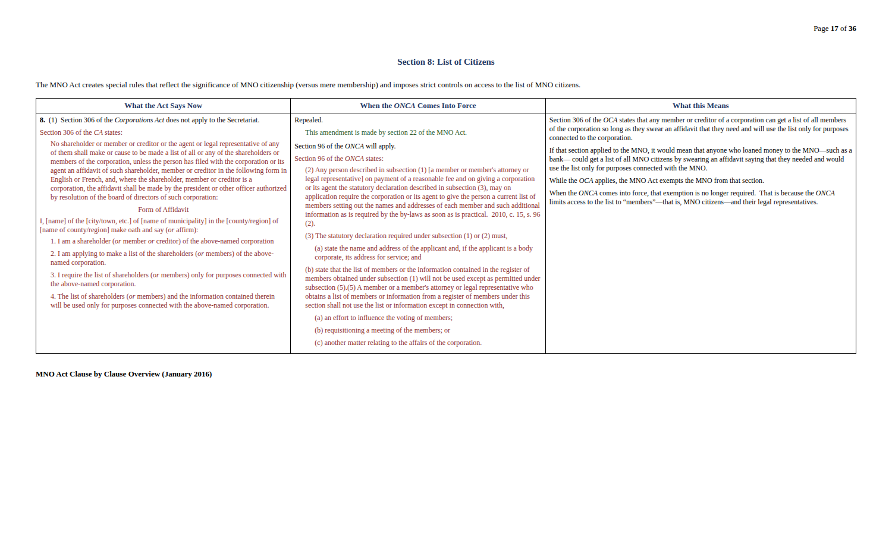Page 17 of 36
Section 8: List of Citizens
The MNO Act creates special rules that reflect the significance of MNO citizenship (versus mere membership) and imposes strict controls on access to the list of MNO citizens.
| What the Act Says Now | When the ONCA Comes Into Force | What this Means |
| --- | --- | --- |
| 8. (1) Section 306 of the Corporations Act does not apply to the Secretariat. Section 306 of the CA states: No shareholder or member or creditor or the agent or legal representative of any of them shall make or cause to be made a list of all or any of the shareholders or members of the corporation, unless the person has filed with the corporation or its agent an affidavit of such shareholder, member or creditor in the following form in English or French, and, where the shareholder, member or creditor is a corporation, the affidavit shall be made by the president or other officer authorized by resolution of the board of directors of such corporation: Form of Affidavit I, [name] of the [city/town, etc.] of [name of municipality] in the [county/region] of [name of county/region] make oath and say ( or affirm): 1. I am a shareholder ( or member or creditor) of the above-named corporation 2. I am applying to make a list of the shareholders ( or members) of the above-named corporation. 3. I require the list of shareholders ( or members) only for purposes connected with the above-named corporation. 4. The list of shareholders ( or members) and the information contained therein will be used only for purposes connected with the above-named corporation. | Repealed. This amendment is made by section 22 of the MNO Act. Section 96 of the ONCA will apply. Section 96 of the ONCA states: (2) Any person described in subsection (1) [a member or member's attorney or legal representative] on payment of a reasonable fee and on giving a corporation or its agent the statutory declaration described in subsection (3), may on application require the corporation or its agent to give the person a current list of members setting out the names and addresses of each member and such additional information as is required by the by-laws as soon as is practical. 2010, c. 15, s. 96 (2). (3) The statutory declaration required under subsection (1) or (2) must, (a) state the name and address of the applicant and, if the applicant is a body corporate, its address for service; and (b) state that the list of members or the information contained in the register of members obtained under subsection (1) will not be used except as permitted under subsection (5).(5) A member or a member's attorney or legal representative who obtains a list of members or information from a register of members under this section shall not use the list or information except in connection with, (a) an effort to influence the voting of members; (b) requisitioning a meeting of the members; or (c) another matter relating to the affairs of the corporation. | Section 306 of the OCA states that any member or creditor of a corporation can get a list of all members of the corporation so long as they swear an affidavit that they need and will use the list only for purposes connected to the corporation. If that section applied to the MNO, it would mean that anyone who loaned money to the MNO—such as a bank— could get a list of all MNO citizens by swearing an affidavit saying that they needed and would use the list only for purposes connected with the MNO. While the OCA applies, the MNO Act exempts the MNO from that section. When the ONCA comes into force, that exemption is no longer required. That is because the ONCA limits access to the list to “members”—that is, MNO citizens—and their legal representatives. |
MNO Act Clause by Clause Overview (January 2016)